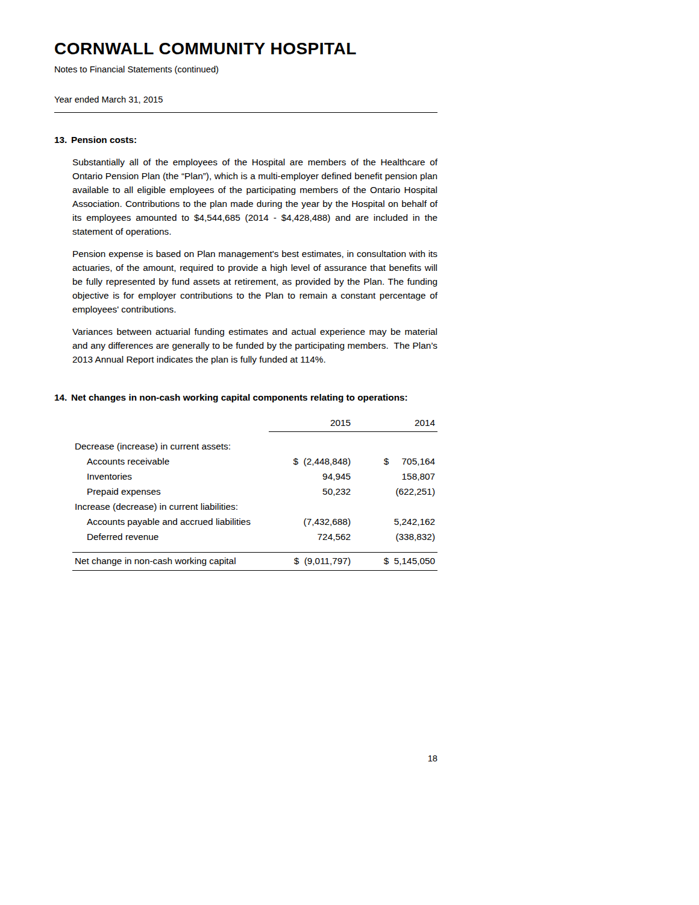CORNWALL COMMUNITY HOSPITAL
Notes to Financial Statements (continued)
Year ended March 31, 2015
13. Pension costs:
Substantially all of the employees of the Hospital are members of the Healthcare of Ontario Pension Plan (the “Plan”), which is a multi-employer defined benefit pension plan available to all eligible employees of the participating members of the Ontario Hospital Association. Contributions to the plan made during the year by the Hospital on behalf of its employees amounted to $4,544,685 (2014 - $4,428,488) and are included in the statement of operations.
Pension expense is based on Plan management's best estimates, in consultation with its actuaries, of the amount, required to provide a high level of assurance that benefits will be fully represented by fund assets at retirement, as provided by the Plan. The funding objective is for employer contributions to the Plan to remain a constant percentage of employees' contributions.
Variances between actuarial funding estimates and actual experience may be material and any differences are generally to be funded by the participating members. The Plan’s 2013 Annual Report indicates the plan is fully funded at 114%.
14. Net changes in non-cash working capital components relating to operations:
| | 2015 | 2014 |
| --- | --- | --- |
| Decrease (increase) in current assets: | | |
| Accounts receivable | $ (2,448,848) | $ 705,164 |
| Inventories | 94,945 | 158,807 |
| Prepaid expenses | 50,232 | (622,251) |
| Increase (decrease) in current liabilities: | | |
| Accounts payable and accrued liabilities | (7,432,688) | 5,242,162 |
| Deferred revenue | 724,562 | (338,832) |
| Net change in non-cash working capital | $ (9,011,797) | $ 5,145,050 |
18